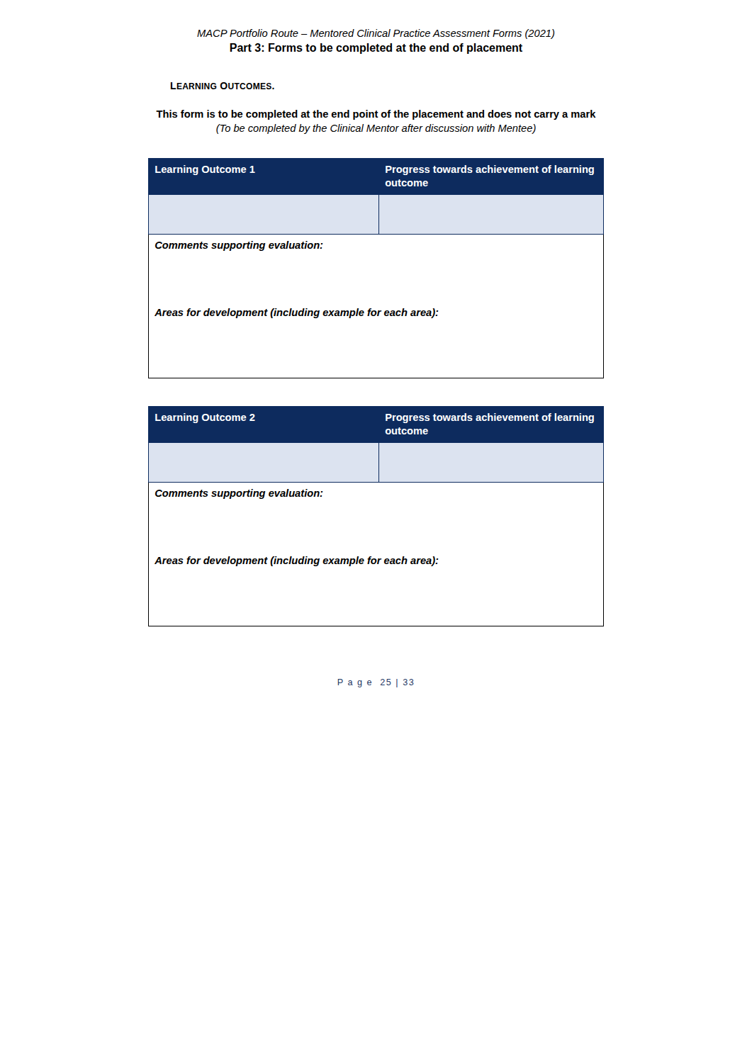MACP Portfolio Route – Mentored Clinical Practice Assessment Forms (2021)
Part 3: Forms to be completed at the end of placement
LEARNING OUTCOMES.
This form is to be completed at the end point of the placement and does not carry a mark
(To be completed by the Clinical Mentor after discussion with Mentee)
| Learning Outcome 1 | Progress towards achievement of learning outcome |
| --- | --- |
| Comments supporting evaluation: Areas for development (including example for each area): |
| Learning Outcome 2 | Progress towards achievement of learning outcome |
| --- | --- |
| Comments supporting evaluation: Areas for development (including example for each area): |
P a g e 25 | 33